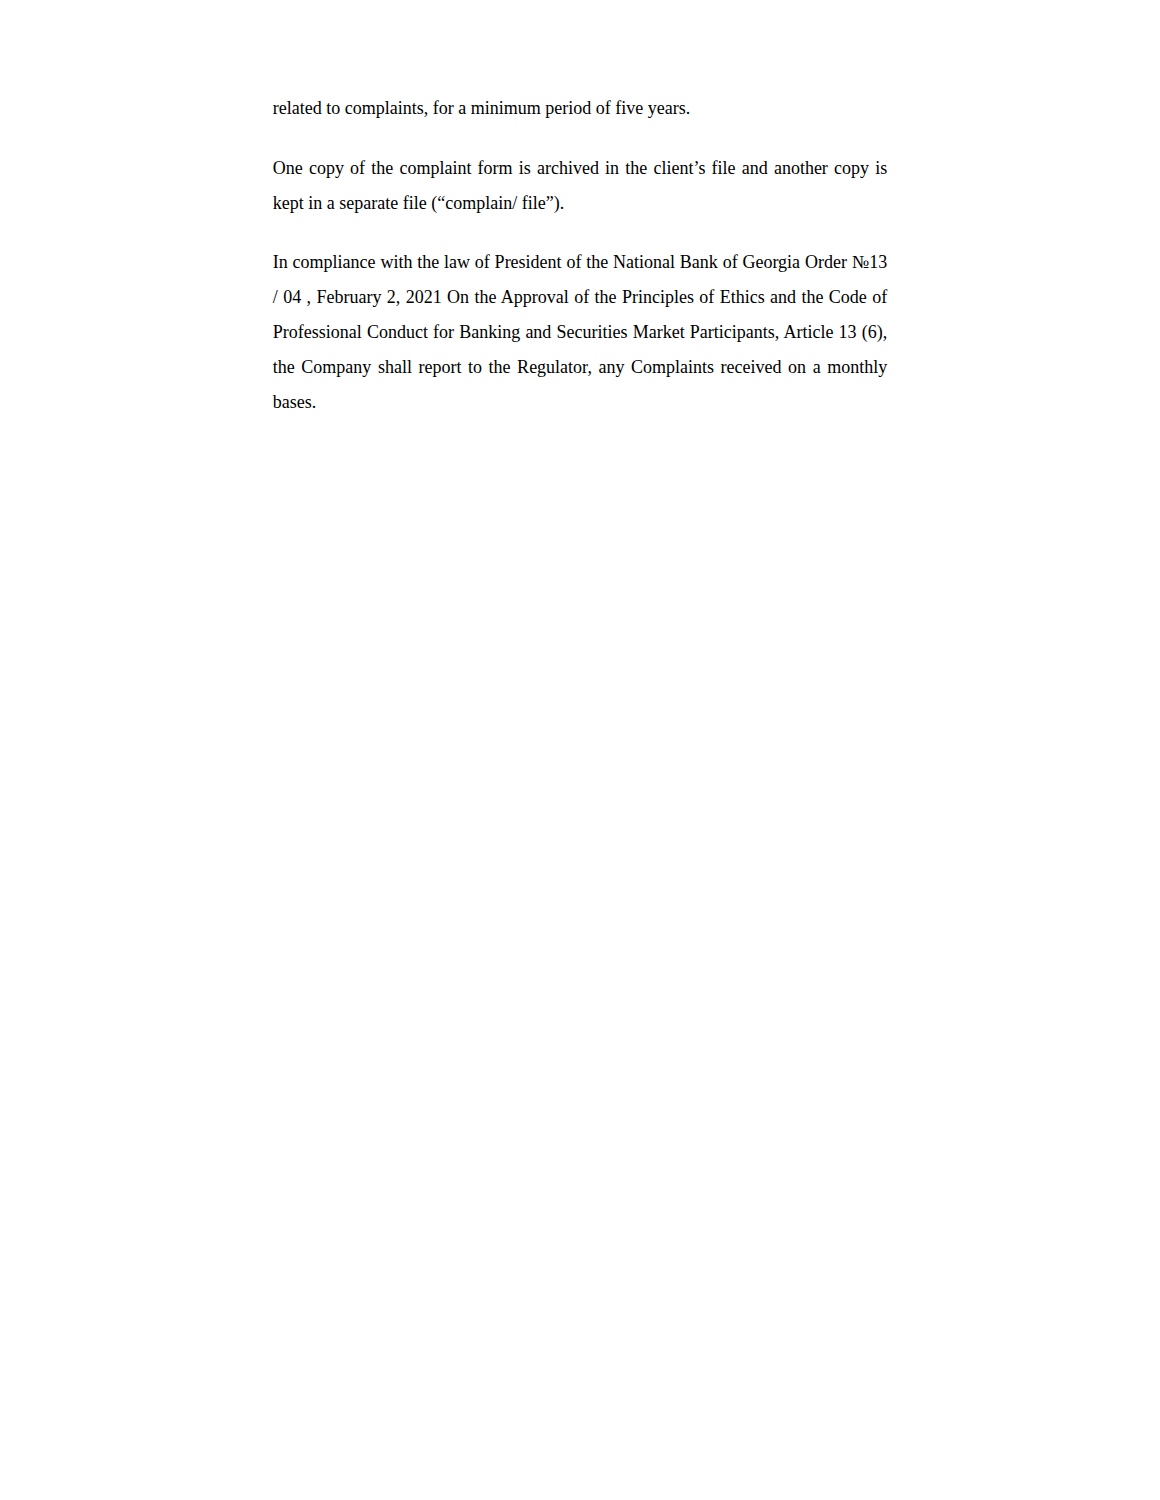related to complaints, for a minimum period of five years.
One copy of the complaint form is archived in the client’s file and another copy is kept in a separate file (“complain/ file”).
In compliance with the law of President of the National Bank of Georgia Order №13 / 04 , February 2, 2021 On the Approval of the Principles of Ethics and the Code of Professional Conduct for Banking and Securities Market Participants, Article 13 (6), the Company shall report to the Regulator, any Complaints received on a monthly bases.